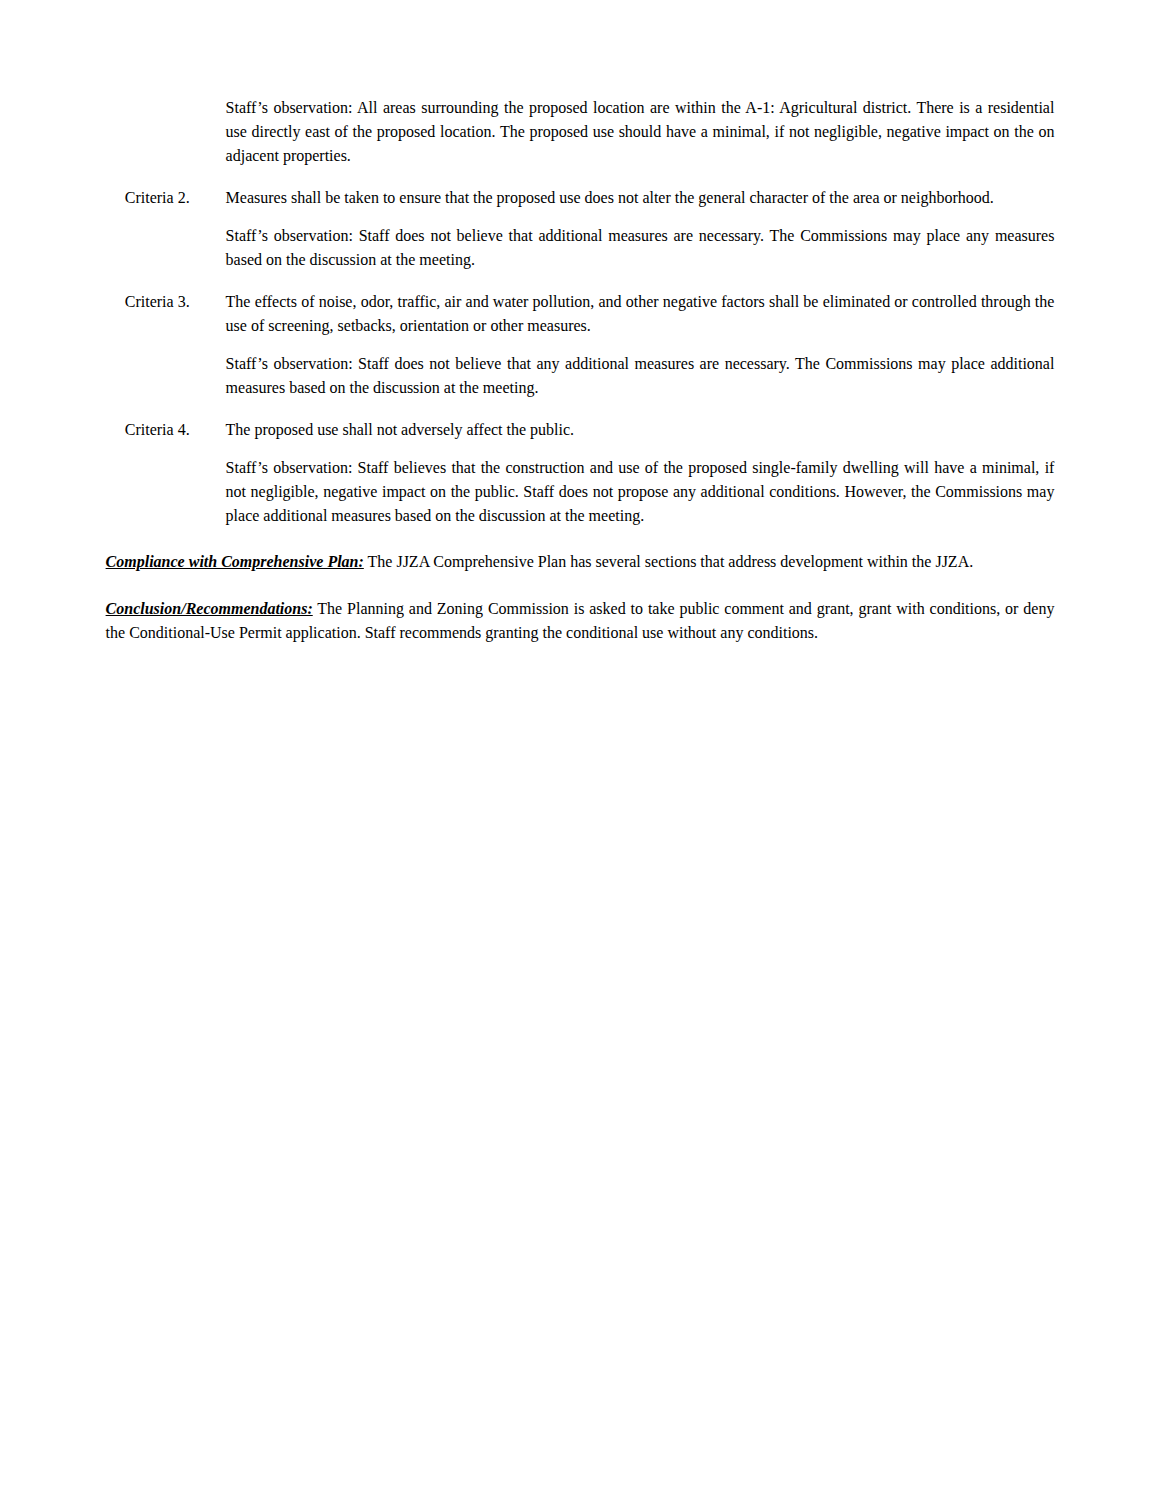Staff’s observation: All areas surrounding the proposed location are within the A-1: Agricultural district. There is a residential use directly east of the proposed location. The proposed use should have a minimal, if not negligible, negative impact on the on adjacent properties.
Criteria 2.
Measures shall be taken to ensure that the proposed use does not alter the general character of the area or neighborhood.
Staff’s observation: Staff does not believe that additional measures are necessary. The Commissions may place any measures based on the discussion at the meeting.
Criteria 3.
The effects of noise, odor, traffic, air and water pollution, and other negative factors shall be eliminated or controlled through the use of screening, setbacks, orientation or other measures.
Staff’s observation: Staff does not believe that any additional measures are necessary. The Commissions may place additional measures based on the discussion at the meeting.
Criteria 4.
The proposed use shall not adversely affect the public.
Staff’s observation: Staff believes that the construction and use of the proposed single-family dwelling will have a minimal, if not negligible, negative impact on the public. Staff does not propose any additional conditions. However, the Commissions may place additional measures based on the discussion at the meeting.
Compliance with Comprehensive Plan: The JJZA Comprehensive Plan has several sections that address development within the JJZA.
Conclusion/Recommendations: The Planning and Zoning Commission is asked to take public comment and grant, grant with conditions, or deny the Conditional-Use Permit application. Staff recommends granting the conditional use without any conditions.